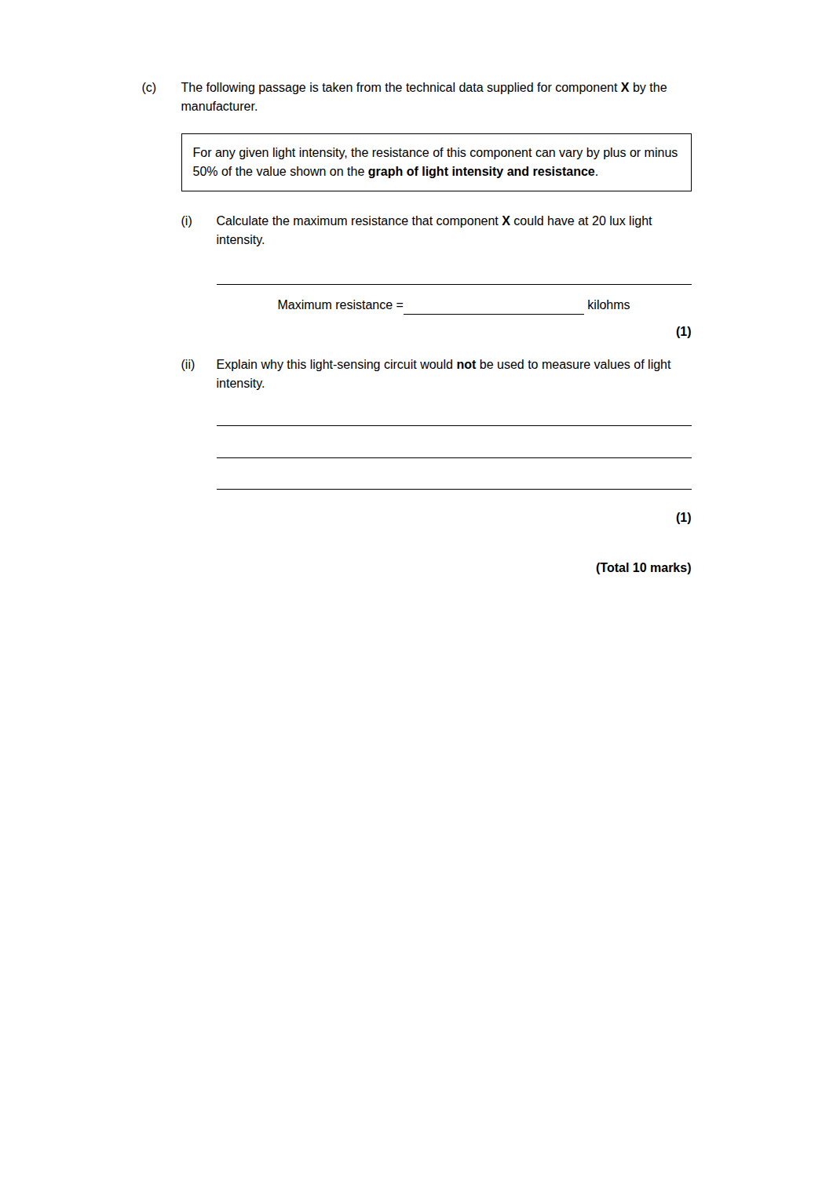(c)
The following passage is taken from the technical data supplied for component X by the manufacturer.
For any given light intensity, the resistance of this component can vary by plus or minus 50% of the value shown on the graph of light intensity and resistance.
(i)
Calculate the maximum resistance that component X could have at 20 lux light intensity.
Maximum resistance = kilohms
(1)
(ii)
Explain why this light-sensing circuit would not be used to measure values of light intensity.
(1)
(Total 10 marks)